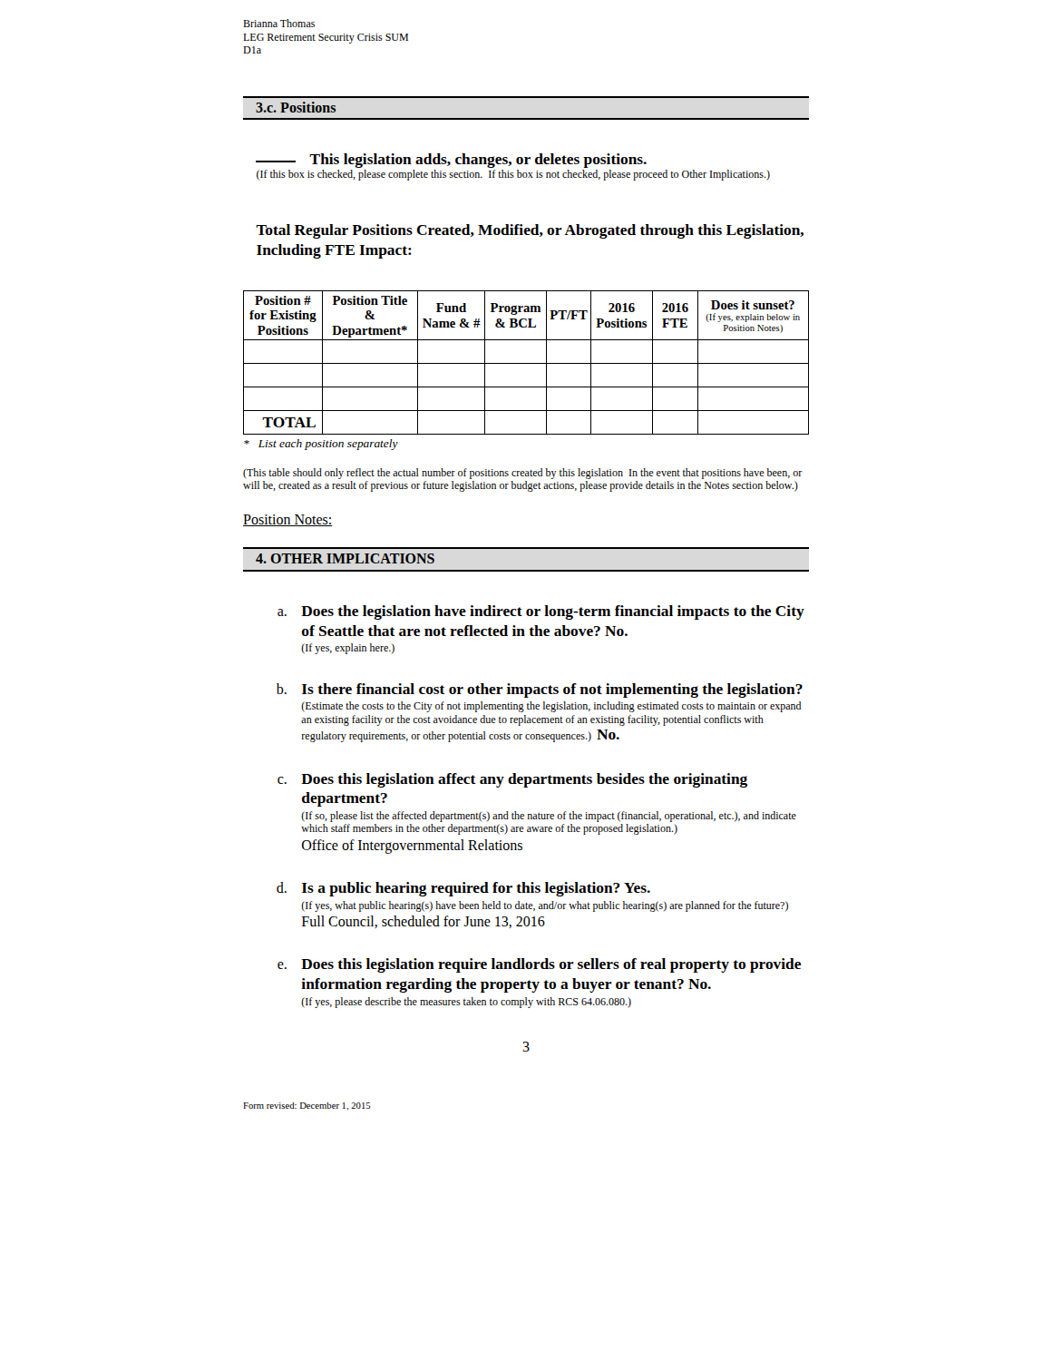Brianna Thomas
LEG Retirement Security Crisis SUM
D1a
3.c. Positions
This legislation adds, changes, or deletes positions.
(If this box is checked, please complete this section. If this box is not checked, please proceed to Other Implications.)
Total Regular Positions Created, Modified, or Abrogated through this Legislation, Including FTE Impact:
| Position # for Existing Positions | Position Title & Department* | Fund Name & # | Program & BCL | PT/FT | 2016 Positions | 2016 FTE | Does it sunset? (If yes, explain below in Position Notes) |
| --- | --- | --- | --- | --- | --- | --- | --- |
| TOTAL | | | | | | | |
* List each position separately
(This table should only reflect the actual number of positions created by this legislation In the event that positions have been, or will be, created as a result of previous or future legislation or budget actions, please provide details in the Notes section below.)
Position Notes:
4. OTHER IMPLICATIONS
Does the legislation have indirect or long-term financial impacts to the City of Seattle that are not reflected in the above? No.
(If yes, explain here.)
Is there financial cost or other impacts of not implementing the legislation?
(Estimate the costs to the City of not implementing the legislation, including estimated costs to maintain or expand an existing facility or the cost avoidance due to replacement of an existing facility, potential conflicts with regulatory requirements, or other potential costs or consequences.) No.
Does this legislation affect any departments besides the originating department?
(If so, please list the affected department(s) and the nature of the impact (financial, operational, etc.), and indicate which staff members in the other department(s) are aware of the proposed legislation.)
Office of Intergovernmental Relations
Is a public hearing required for this legislation? Yes.
(If yes, what public hearing(s) have been held to date, and/or what public hearing(s) are planned for the future?)
Full Council, scheduled for June 13, 2016
Does this legislation require landlords or sellers of real property to provide information regarding the property to a buyer or tenant? No.
(If yes, please describe the measures taken to comply with RCS 64.06.080.)
3
Form revised: December 1, 2015